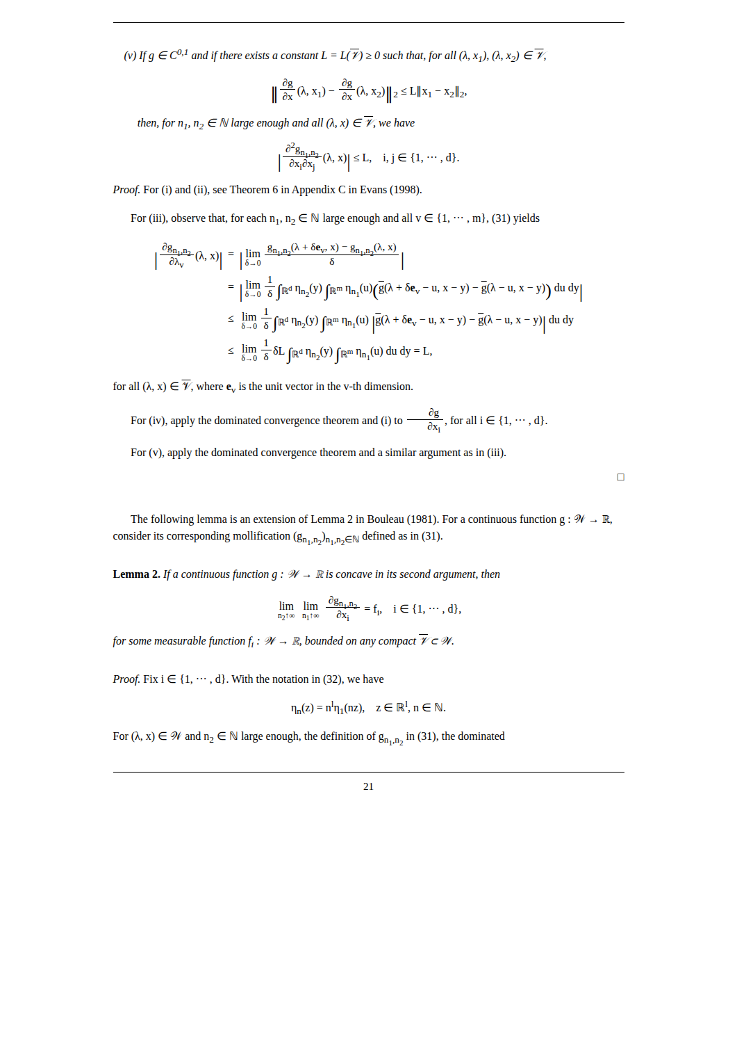(v) If g ∈ C0,1 and if there exists a constant L = L(𝒱) ≥ 0 such that, for all (λ, x1), (λ, x2) ∈ 𝒱,
∥∂g∂x(λ, x1) − ∂g∂x(λ, x2)∥2 ≤ L∥x1 − x2∥2,
then, for n1, n2 ∈ ℕ large enough and all (λ, x) ∈ 𝒱, we have
|∂2gn1,n2∂xi∂xj(λ, x)| ≤ L, i, j ∈ {1, ··· , d}.
Proof. For (i) and (ii), see Theorem 6 in Appendix C in Evans (1998).
For (iii), observe that, for each n1, n2 ∈ ℕ large enough and all v ∈ {1, ··· , m}, (31) yields
| / ∂g n 1 ,n 2 ∂λ v (λ, x) / | = | / lim δ→0 g n 1 ,n 2 (λ + δ e v , x) − g n 1 ,n 2 (λ, x) δ / |
| | = | / lim δ→0 1 δ ∫ ℝ d η n 2 (y) ∫ ℝ m η n 1 (u) ( g (λ + δ e v − u, x − y) − g (λ − u, x − y) ) du dy / |
| | ≤ | lim δ→0 1 δ ∫ ℝ d η n 2 (y) ∫ ℝ m η n 1 (u) / g (λ + δ e v − u, x − y) − g (λ − u, x − y) / du dy |
| | ≤ | lim δ→0 1 δ δL ∫ ℝ d η n 2 (y) ∫ ℝ m η n 1 (u) du dy = L, |
for all (λ, x) ∈ 𝒱, where ev is the unit vector in the v-th dimension.
For (iv), apply the dominated convergence theorem and (i) to ∂g∂xi, for all i ∈ {1, ··· , d}.
For (v), apply the dominated convergence theorem and a similar argument as in (iii).
□
The following lemma is an extension of Lemma 2 in Bouleau (1981). For a continuous function g : 𝒲 → ℝ, consider its corresponding mollification (gn1,n2)n1,n2∈ℕ defined as in (31).
Lemma 2. If a continuous function g : 𝒲 → ℝ is concave in its second argument, then
lim n2↑∞ lim n1↑∞ ∂gn1,n2∂xi = fi, i ∈ {1, ··· , d},
for some measurable function fi : 𝒲 → ℝ, bounded on any compact 𝒱 ⊂ 𝒲.
Proof. Fix i ∈ {1, ··· , d}. With the notation in (32), we have
ηn(z) = nlη1(nz), z ∈ ℝl, n ∈ ℕ.
For (λ, x) ∈ 𝒲 and n2 ∈ ℕ large enough, the definition of gn1,n2 in (31), the dominated
21